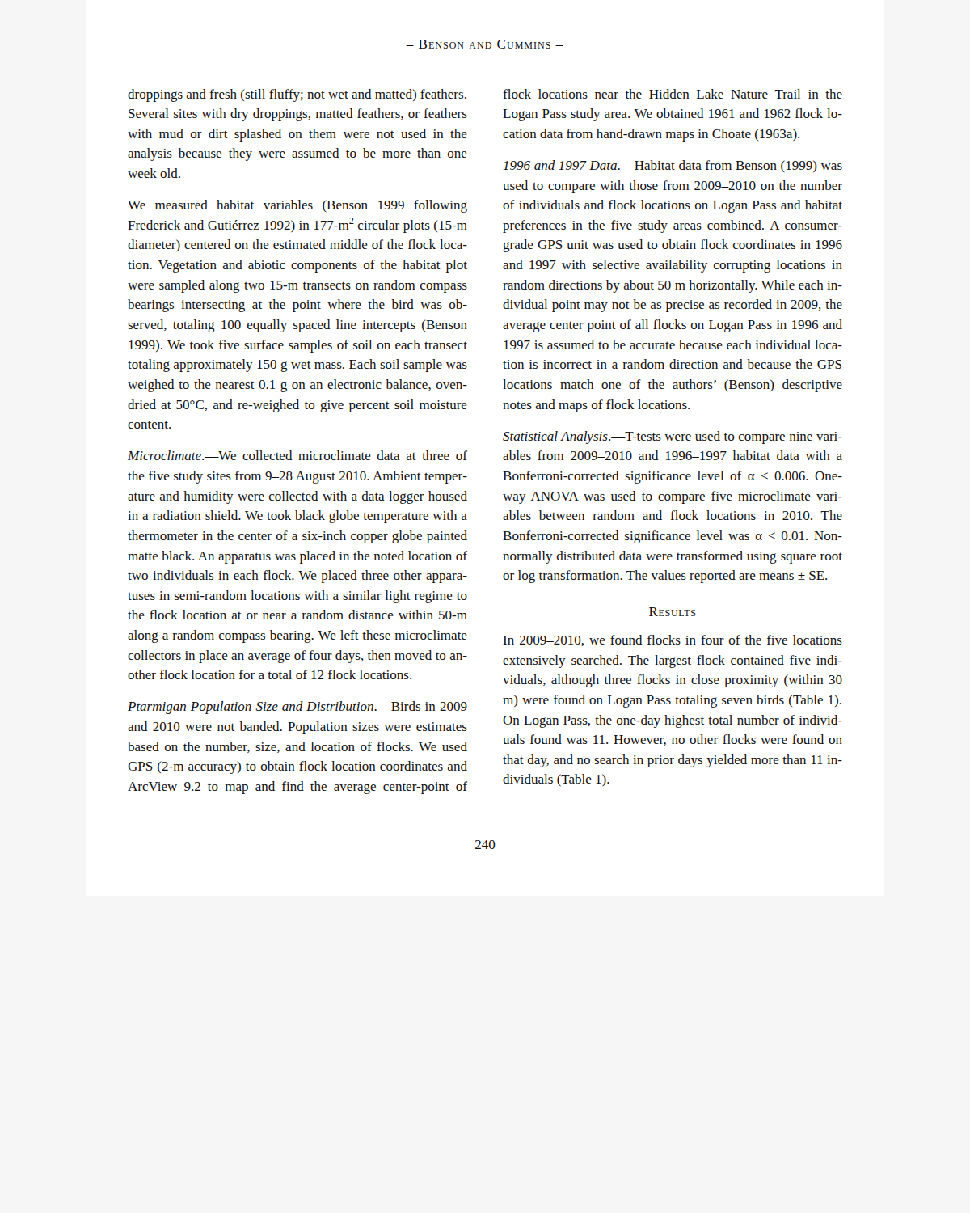– Benson and Cummins –
droppings and fresh (still fluffy; not wet and matted) feathers. Several sites with dry droppings, matted feathers, or feathers with mud or dirt splashed on them were not used in the analysis because they were assumed to be more than one week old.
We measured habitat variables (Benson 1999 following Frederick and Gutiérrez 1992) in 177-m2 circular plots (15-m diameter) centered on the estimated middle of the flock location. Vegetation and abiotic components of the habitat plot were sampled along two 15-m transects on random compass bearings intersecting at the point where the bird was observed, totaling 100 equally spaced line intercepts (Benson 1999). We took five surface samples of soil on each transect totaling approximately 150 g wet mass. Each soil sample was weighed to the nearest 0.1 g on an electronic balance, oven-dried at 50°C, and re-weighed to give percent soil moisture content.
Microclimate.—We collected microclimate data at three of the five study sites from 9–28 August 2010. Ambient temperature and humidity were collected with a data logger housed in a radiation shield. We took black globe temperature with a thermometer in the center of a six-inch copper globe painted matte black. An apparatus was placed in the noted location of two individuals in each flock. We placed three other apparatuses in semi-random locations with a similar light regime to the flock location at or near a random distance within 50-m along a random compass bearing. We left these microclimate collectors in place an average of four days, then moved to another flock location for a total of 12 flock locations.
Ptarmigan Population Size and Distribution.—Birds in 2009 and 2010 were not banded. Population sizes were estimates based on the number, size, and location of flocks. We used GPS (2-m accuracy) to obtain flock location coordinates and ArcView 9.2 to map and find the average center-point of flock locations near the Hidden Lake Nature Trail in the Logan Pass study area. We obtained 1961 and 1962 flock location data from hand-drawn maps in Choate (1963a).
1996 and 1997 Data.—Habitat data from Benson (1999) was used to compare with those from 2009–2010 on the number of individuals and flock locations on Logan Pass and habitat preferences in the five study areas combined. A consumer-grade GPS unit was used to obtain flock coordinates in 1996 and 1997 with selective availability corrupting locations in random directions by about 50 m horizontally. While each individual point may not be as precise as recorded in 2009, the average center point of all flocks on Logan Pass in 1996 and 1997 is assumed to be accurate because each individual location is incorrect in a random direction and because the GPS locations match one of the authors’ (Benson) descriptive notes and maps of flock locations.
Statistical Analysis.—T-tests were used to compare nine variables from 2009–2010 and 1996–1997 habitat data with a Bonferroni-corrected significance level of α < 0.006. One-way ANOVA was used to compare five microclimate variables between random and flock locations in 2010. The Bonferroni-corrected significance level was α < 0.01. Non-normally distributed data were transformed using square root or log transformation. The values reported are means ± SE.
Results
In 2009–2010, we found flocks in four of the five locations extensively searched. The largest flock contained five individuals, although three flocks in close proximity (within 30 m) were found on Logan Pass totaling seven birds (Table 1). On Logan Pass, the one-day highest total number of individuals found was 11. However, no other flocks were found on that day, and no search in prior days yielded more than 11 individuals (Table 1).
240